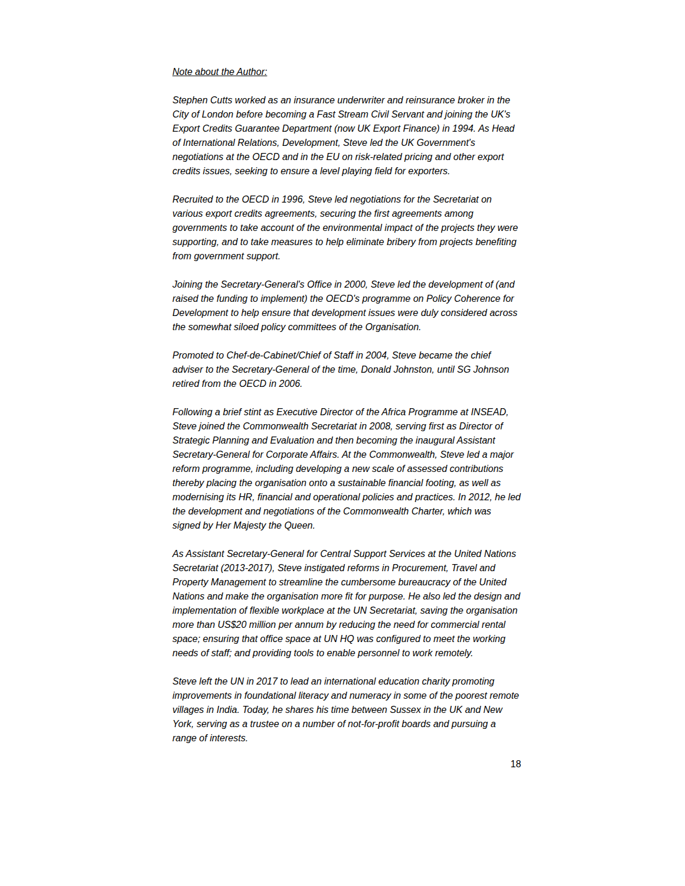Note about the Author:
Stephen Cutts worked as an insurance underwriter and reinsurance broker in the City of London before becoming a Fast Stream Civil Servant and joining the UK's Export Credits Guarantee Department (now UK Export Finance) in 1994. As Head of International Relations, Development, Steve led the UK Government's negotiations at the OECD and in the EU on risk-related pricing and other export credits issues, seeking to ensure a level playing field for exporters.
Recruited to the OECD in 1996, Steve led negotiations for the Secretariat on various export credits agreements, securing the first agreements among governments to take account of the environmental impact of the projects they were supporting, and to take measures to help eliminate bribery from projects benefiting from government support.
Joining the Secretary-General's Office in 2000, Steve led the development of (and raised the funding to implement) the OECD's programme on Policy Coherence for Development to help ensure that development issues were duly considered across the somewhat siloed policy committees of the Organisation.
Promoted to Chef-de-Cabinet/Chief of Staff in 2004, Steve became the chief adviser to the Secretary-General of the time, Donald Johnston, until SG Johnson retired from the OECD in 2006.
Following a brief stint as Executive Director of the Africa Programme at INSEAD, Steve joined the Commonwealth Secretariat in 2008, serving first as Director of Strategic Planning and Evaluation and then becoming the inaugural Assistant Secretary-General for Corporate Affairs. At the Commonwealth, Steve led a major reform programme, including developing a new scale of assessed contributions thereby placing the organisation onto a sustainable financial footing, as well as modernising its HR, financial and operational policies and practices. In 2012, he led the development and negotiations of the Commonwealth Charter, which was signed by Her Majesty the Queen.
As Assistant Secretary-General for Central Support Services at the United Nations Secretariat (2013-2017), Steve instigated reforms in Procurement, Travel and Property Management to streamline the cumbersome bureaucracy of the United Nations and make the organisation more fit for purpose. He also led the design and implementation of flexible workplace at the UN Secretariat, saving the organisation more than US$20 million per annum by reducing the need for commercial rental space; ensuring that office space at UN HQ was configured to meet the working needs of staff; and providing tools to enable personnel to work remotely.
Steve left the UN in 2017 to lead an international education charity promoting improvements in foundational literacy and numeracy in some of the poorest remote villages in India. Today, he shares his time between Sussex in the UK and New York, serving as a trustee on a number of not-for-profit boards and pursuing a range of interests.
18